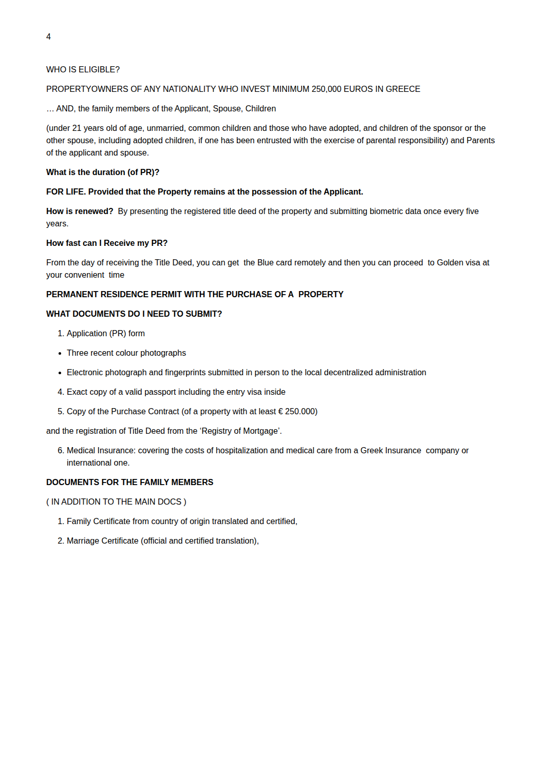4
WHO IS ELIGIBLE?
PROPERTYOWNERS OF ANY NATIONALITY WHO INVEST MINIMUM 250,000 EUROS IN GREECE
… AND, the family members of the Applicant, Spouse, Children
(under 21 years old of age, unmarried, common children and those who have adopted, and children of the sponsor or the other spouse, including adopted children, if one has been entrusted with the exercise of parental responsibility) and Parents of the applicant and spouse.
What is the duration (of PR)?
FOR LIFE. Provided that the Property remains at the possession of the Applicant.
How is renewed? By presenting the registered title deed of the property and submitting biometric data once every five years.
How fast can I Receive my PR?
From the day of receiving the Title Deed, you can get the Blue card remotely and then you can proceed to Golden visa at your convenient time
PERMANENT RESIDENCE PERMIT WITH THE PURCHASE OF A PROPERTY
WHAT DOCUMENTS DO I NEED TO SUBMIT?
Application (PR) form
Three recent colour photographs
Electronic photograph and fingerprints submitted in person to the local decentralized administration
Exact copy of a valid passport including the entry visa inside
Copy of the Purchase Contract (of a property with at least € 250.000)
and the registration of Title Deed from the ‘Registry of Mortgage’.
Medical Insurance: covering the costs of hospitalization and medical care from a Greek Insurance company or international one.
DOCUMENTS FOR THE FAMILY MEMBERS
( IN ADDITION TO THE MAIN DOCS )
Family Certificate from country of origin translated and certified,
Marriage Certificate (official and certified translation),